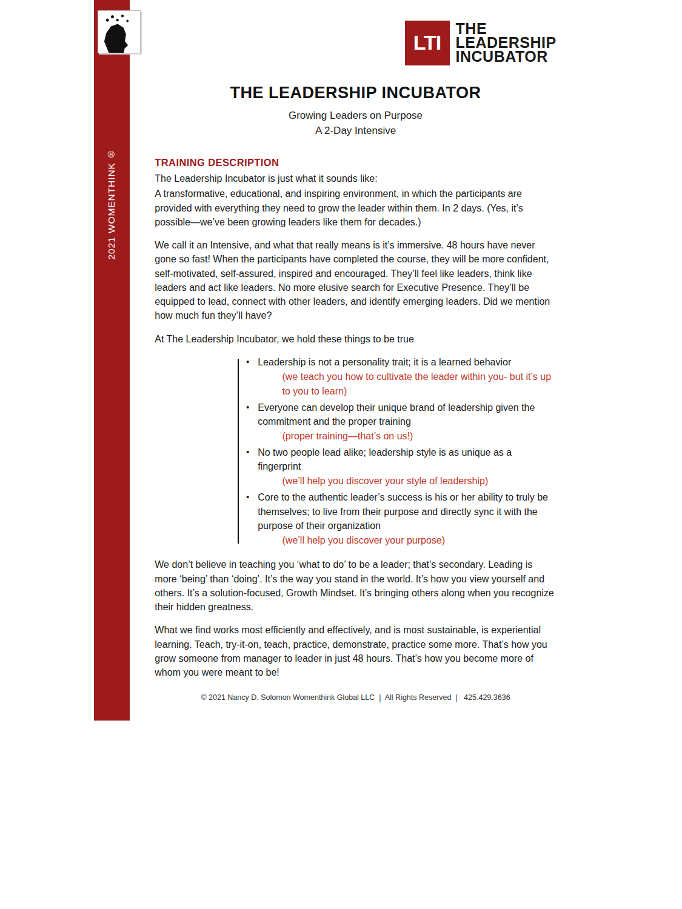2021 WOMENTHINK ®
THE LEADERSHIP INCUBATOR
THE LEADERSHIP INCUBATOR
Growing Leaders on Purpose
A 2-Day Intensive
TRAINING DESCRIPTION
The Leadership Incubator is just what it sounds like:
A transformative, educational, and inspiring environment, in which the participants are provided with everything they need to grow the leader within them. In 2 days. (Yes, it’s possible—we’ve been growing leaders like them for decades.)
We call it an Intensive, and what that really means is it’s immersive. 48 hours have never gone so fast! When the participants have completed the course, they will be more confident, self-motivated, self-assured, inspired and encouraged. They’ll feel like leaders, think like leaders and act like leaders. No more elusive search for Executive Presence. They’ll be equipped to lead, connect with other leaders, and identify emerging leaders. Did we mention how much fun they’ll have?
At The Leadership Incubator, we hold these things to be true
Leadership is not a personality trait; it is a learned behavior (we teach you how to cultivate the leader within you- but it’s up to you to learn)
Everyone can develop their unique brand of leadership given the commitment and the proper training (proper training—that’s on us!)
No two people lead alike; leadership style is as unique as a fingerprint (we’ll help you discover your style of leadership)
Core to the authentic leader’s success is his or her ability to truly be themselves; to live from their purpose and directly sync it with the purpose of their organization (we’ll help you discover your purpose)
We don’t believe in teaching you ‘what to do’ to be a leader; that’s secondary. Leading is more ‘being’ than ‘doing’. It’s the way you stand in the world. It’s how you view yourself and others. It’s a solution-focused, Growth Mindset. It’s bringing others along when you recognize their hidden greatness.
What we find works most efficiently and effectively, and is most sustainable, is experiential learning. Teach, try-it-on, teach, practice, demonstrate, practice some more. That’s how you grow someone from manager to leader in just 48 hours. That’s how you become more of whom you were meant to be!
© 2021 Nancy D. Solomon Womenthink Global LLC | All Rights Reserved | 425.429.3636